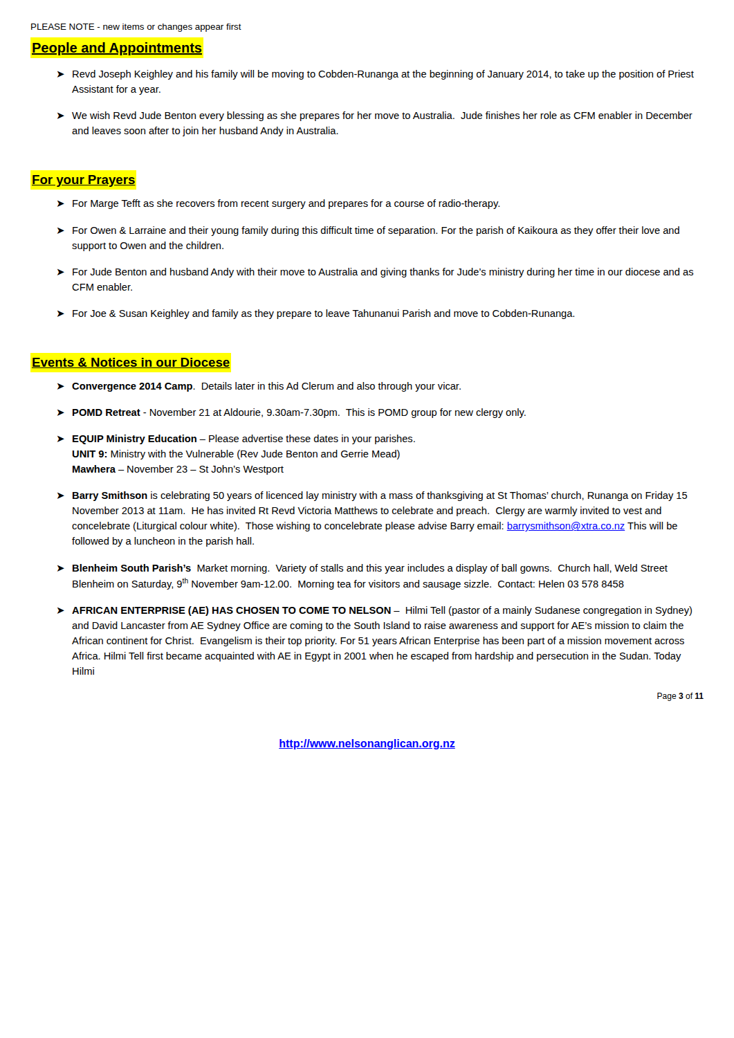PLEASE NOTE - new items or changes appear first
People and Appointments
Revd Joseph Keighley and his family will be moving to Cobden-Runanga at the beginning of January 2014, to take up the position of Priest Assistant for a year.
We wish Revd Jude Benton every blessing as she prepares for her move to Australia. Jude finishes her role as CFM enabler in December and leaves soon after to join her husband Andy in Australia.
For your Prayers
For Marge Tefft as she recovers from recent surgery and prepares for a course of radio-therapy.
For Owen & Larraine and their young family during this difficult time of separation. For the parish of Kaikoura as they offer their love and support to Owen and the children.
For Jude Benton and husband Andy with their move to Australia and giving thanks for Jude’s ministry during her time in our diocese and as CFM enabler.
For Joe & Susan Keighley and family as they prepare to leave Tahunanui Parish and move to Cobden-Runanga.
Events & Notices in our Diocese
Convergence 2014 Camp. Details later in this Ad Clerum and also through your vicar.
POMD Retreat - November 21 at Aldourie, 9.30am-7.30pm. This is POMD group for new clergy only.
EQUIP Ministry Education – Please advertise these dates in your parishes.
UNIT 9: Ministry with the Vulnerable (Rev Jude Benton and Gerrie Mead)
Mawhera – November 23 – St John’s Westport
Barry Smithson is celebrating 50 years of licenced lay ministry with a mass of thanksgiving at St Thomas’ church, Runanga on Friday 15 November 2013 at 11am. He has invited Rt Revd Victoria Matthews to celebrate and preach. Clergy are warmly invited to vest and concelebrate (Liturgical colour white). Those wishing to concelebrate please advise Barry email: barrysmithson@xtra.co.nz This will be followed by a luncheon in the parish hall.
Blenheim South Parish’s Market morning. Variety of stalls and this year includes a display of ball gowns. Church hall, Weld Street Blenheim on Saturday, 9th November 9am-12.00. Morning tea for visitors and sausage sizzle. Contact: Helen 03 578 8458
AFRICAN ENTERPRISE (AE) HAS CHOSEN TO COME TO NELSON – Hilmi Tell (pastor of a mainly Sudanese congregation in Sydney) and David Lancaster from AE Sydney Office are coming to the South Island to raise awareness and support for AE’s mission to claim the African continent for Christ. Evangelism is their top priority. For 51 years African Enterprise has been part of a mission movement across Africa. Hilmi Tell first became acquainted with AE in Egypt in 2001 when he escaped from hardship and persecution in the Sudan. Today Hilmi
Page 3 of 11
http://www.nelsonanglican.org.nz